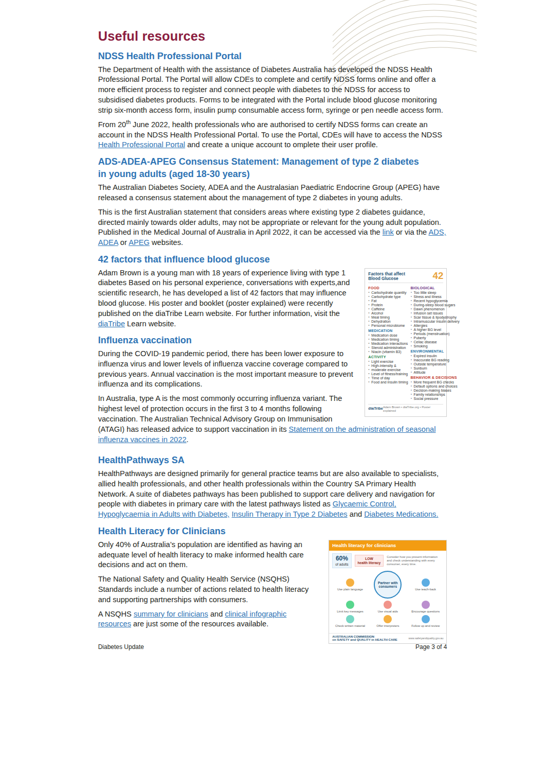Useful resources
NDSS Health Professional Portal
The Department of Health with the assistance of Diabetes Australia has developed the NDSS Health Professional Portal. The Portal will allow CDEs to complete and certify NDSS forms online and offer a more efficient process to register and connect people with diabetes to the NDSS for access to subsidised diabetes products. Forms to be integrated with the Portal include blood glucose monitoring strip six-month access form, insulin pump consumable access form, syringe or pen needle access form.
From 20th June 2022, health professionals who are authorised to certify NDSS forms can create an account in the NDSS Health Professional Portal. To use the Portal, CDEs will have to access the NDSS Health Professional Portal and create a unique account to omplete their user profile.
ADS-ADEA-APEG Consensus Statement: Management of type 2 diabetes in young adults (aged 18-30 years)
The Australian Diabetes Society, ADEA and the Australasian Paediatric Endocrine Group (APEG) have released a consensus statement about the management of type 2 diabetes in young adults.
This is the first Australian statement that considers areas where existing type 2 diabetes guidance, directed mainly towards older adults, may not be appropriate or relevant for the young adult population. Published in the Medical Journal of Australia in April 2022, it can be accessed via the link or via the ADS, ADEA or APEG websites.
42 factors that influence blood glucose
Factors that affect
Blood Glucose
42
FOOD
Carbohydrate quantity
Carbohydrate type
Fat
Protein
Caffeine
Alcohol
Meal timing
Dehydration
Personal microbiome
MEDICATION
Medication dose
Medication timing
Medication interactions
Steroid administration
Niacin (vitamin B3)
ACTIVITY
Light exercise
High-intensity &
moderate exercise
Level of fitness/training
Time of day
Food and insulin timing
BIOLOGICAL
Too little sleep
Stress and illness
Recent hypoglycemia
During-sleep blood sugars
Dawn phenomenon
Infusion set issues
Scar tissue & lipodystrophy
Intramuscular insulin delivery
Allergies
A higher BG level
Periods (menstruation)
Puberty
Celiac disease
Smoking
ENVIRONMENTAL
Expired insulin
Inaccurate BG reading
Outside temperature
Sunburn
Altitude
BEHAVIOR & DECISIONS
More frequent BG checks
Default options and choices
Decision-making biases
Family relationships
Social pressure
diaTribe Adam Brown • diaTribe.org • Poster explained
Adam Brown is a young man with 18 years of experience living with type 1 diabetes Based on his personal experience, conversations with experts,and scientific research, he has developed a list of 42 factors that may influence blood glucose. His poster and booklet (poster explained) were recently published on the diaTribe Learn website. For further information, visit the diaTribe Learn website.
Influenza vaccination
During the COVID-19 pandemic period, there has been lower exposure to influenza virus and lower levels of influenza vaccine coverage compared to previous years. Annual vaccination is the most important measure to prevent influenza and its complications.
In Australia, type A is the most commonly occurring influenza variant. The highest level of protection occurs in the first 3 to 4 months following vaccination. The Australian Technical Advisory Group on Immunisation (ATAGI) has released advice to support vaccination in its Statement on the administration of seasonal influenza vaccines in 2022.
HealthPathways SA
HealthPathways are designed primarily for general practice teams but are also available to specialists, allied health professionals, and other health professionals within the Country SA Primary Health Network. A suite of diabetes pathways has been published to support care delivery and navigation for people with diabetes in primary care with the latest pathways listed as Glycaemic Control, Hypoglycaemia in Adults with Diabetes, Insulin Therapy in Type 2 Diabetes and Diabetes Medications.
Health Literacy for Clinicians
Health literacy for clinicians
60% of adults
LOW
health literacy
Consider how you present information and check understanding with every consumer, every time.
Use plain language
Partner with consumers
Use teach-back
Limit key messages
Use visual aids
Encourage questions
Check written material
Offer interpreters
Follow up and review
AUSTRALIAN COMMISSION
on SAFETY and QUALITY in HEALTH CARE www.safetyandquality.gov.au
Only 40% of Australia’s population are identified as having an adequate level of health literacy to make informed health care decisions and act on them.
The National Safety and Quality Health Service (NSQHS) Standards include a number of actions related to health literacy and supporting partnerships with consumers.
A NSQHS summary for clinicians and clinical infographic resources are just some of the resources available.
Diabetes Update Page 3 of 4